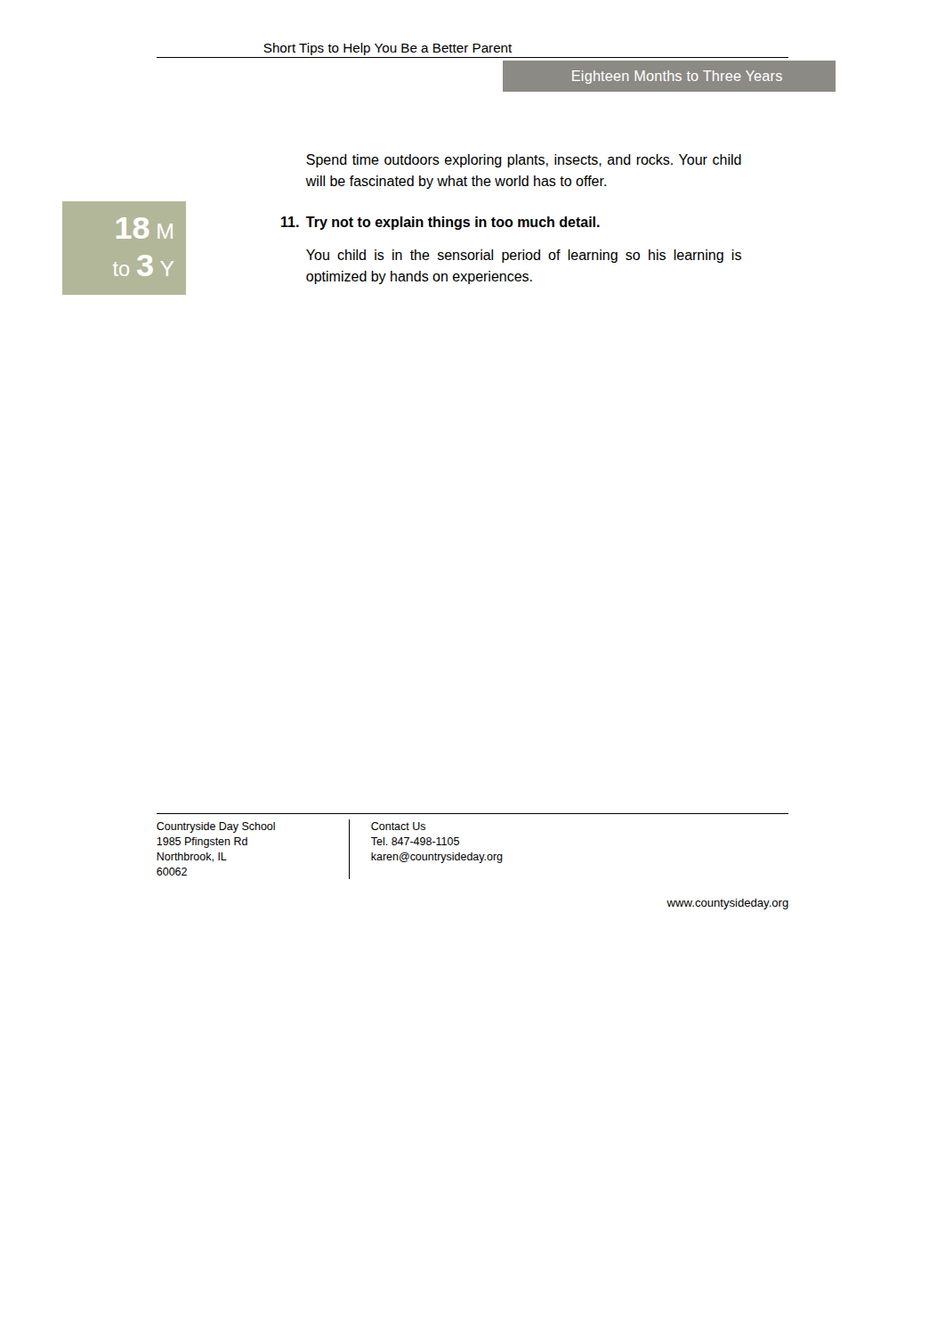Short Tips to Help You Be a Better Parent
Eighteen Months to Three Years
18 M to 3 Y
Spend time outdoors exploring plants, insects, and rocks. Your child will be fascinated by what the world has to offer.
11. Try not to explain things in too much detail.
You child is in the sensorial period of learning so his learning is optimized by hands on experiences.
Countryside Day School
1985 Pfingsten Rd
Northbrook, IL
60062
Contact Us
Tel. 847-498-1105
karen@countrysideday.org
www.countysideday.org